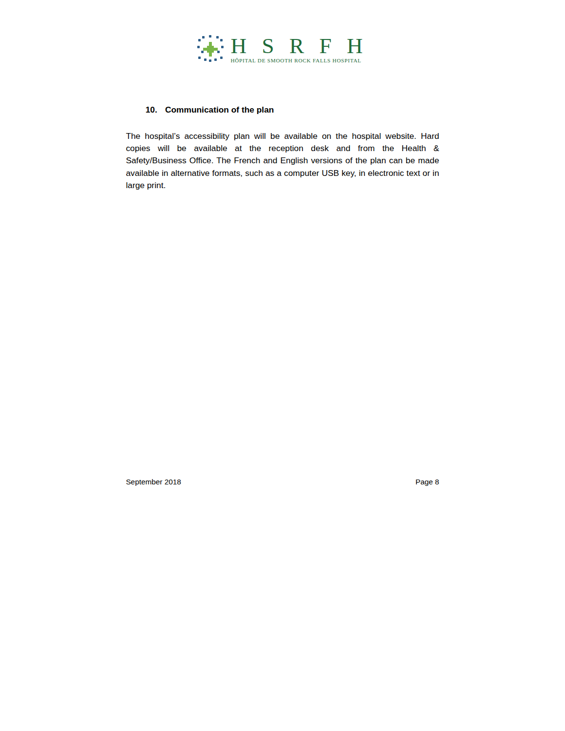H S R F H
HÔPITAL DE SMOOTH ROCK FALLS HOSPITAL
10. Communication of the plan
The hospital’s accessibility plan will be available on the hospital website. Hard copies will be available at the reception desk and from the Health & Safety/Business Office. The French and English versions of the plan can be made available in alternative formats, such as a computer USB key, in electronic text or in large print.
September 2018
Page 8